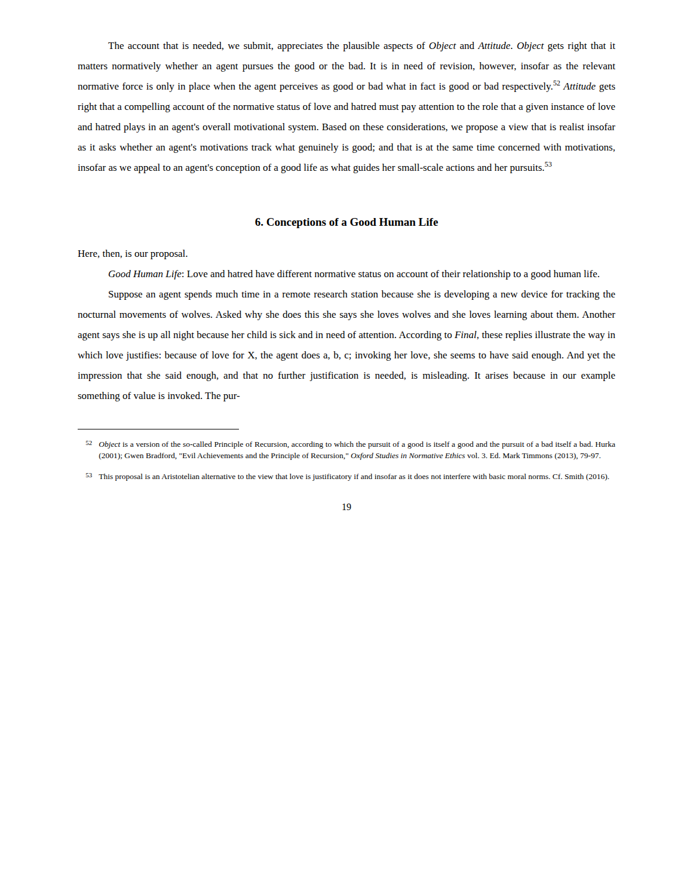The account that is needed, we submit, appreciates the plausible aspects of Object and Attitude. Object gets right that it matters normatively whether an agent pursues the good or the bad. It is in need of revision, however, insofar as the relevant normative force is only in place when the agent perceives as good or bad what in fact is good or bad respectively.52 Attitude gets right that a compelling account of the normative status of love and hatred must pay attention to the role that a given instance of love and hatred plays in an agent's overall motivational system. Based on these considerations, we propose a view that is realist insofar as it asks whether an agent's motivations track what genuinely is good; and that is at the same time concerned with motivations, insofar as we appeal to an agent's conception of a good life as what guides her small-scale actions and her pursuits.53
6. Conceptions of a Good Human Life
Here, then, is our proposal.
Good Human Life: Love and hatred have different normative status on account of their relationship to a good human life.
Suppose an agent spends much time in a remote research station because she is developing a new device for tracking the nocturnal movements of wolves. Asked why she does this she says she loves wolves and she loves learning about them. Another agent says she is up all night because her child is sick and in need of attention. According to Final, these replies illustrate the way in which love justifies: because of love for X, the agent does a, b, c; invoking her love, she seems to have said enough. And yet the impression that she said enough, and that no further justification is needed, is misleading. It arises because in our example something of value is invoked. The pur-
52
Object is a version of the so-called Principle of Recursion, according to which the pursuit of a good is itself a good and the pursuit of a bad itself a bad. Hurka (2001); Gwen Bradford, "Evil Achievements and the Principle of Recursion," Oxford Studies in Normative Ethics vol. 3. Ed. Mark Timmons (2013), 79-97.
53
This proposal is an Aristotelian alternative to the view that love is justificatory if and insofar as it does not interfere with basic moral norms. Cf. Smith (2016).
19